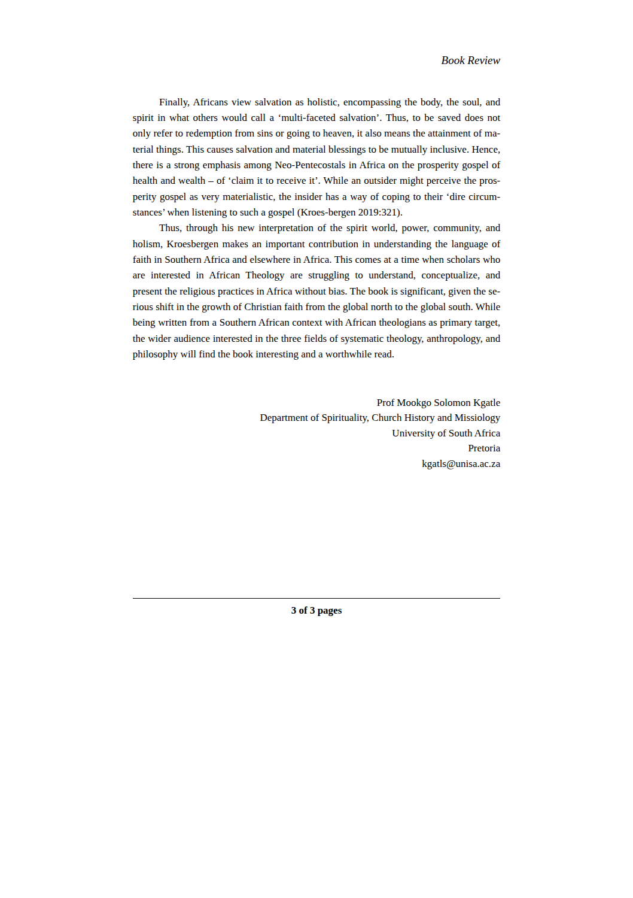Book Review
Finally, Africans view salvation as holistic, encompassing the body, the soul, and spirit in what others would call a ‘multi-faceted salvation’. Thus, to be saved does not only refer to redemption from sins or going to heaven, it also means the attainment of material things. This causes salvation and material blessings to be mutually inclusive. Hence, there is a strong emphasis among Neo-Pentecostals in Africa on the prosperity gospel of health and wealth – of ‘claim it to receive it’. While an outsider might perceive the prosperity gospel as very materialistic, the insider has a way of coping to their ‘dire circumstances’ when listening to such a gospel (Kroes-bergen 2019:321).
Thus, through his new interpretation of the spirit world, power, community, and holism, Kroesbergen makes an important contribution in understanding the language of faith in Southern Africa and elsewhere in Africa. This comes at a time when scholars who are interested in African Theology are struggling to understand, conceptualize, and present the religious practices in Africa without bias. The book is significant, given the serious shift in the growth of Christian faith from the global north to the global south. While being written from a Southern African context with African theologians as primary target, the wider audience interested in the three fields of systematic theology, anthropology, and philosophy will find the book interesting and a worthwhile read.
Prof Mookgo Solomon Kgatle
Department of Spirituality, Church History and Missiology
University of South Africa
Pretoria
kgatls@unisa.ac.za
3 of 3 pages